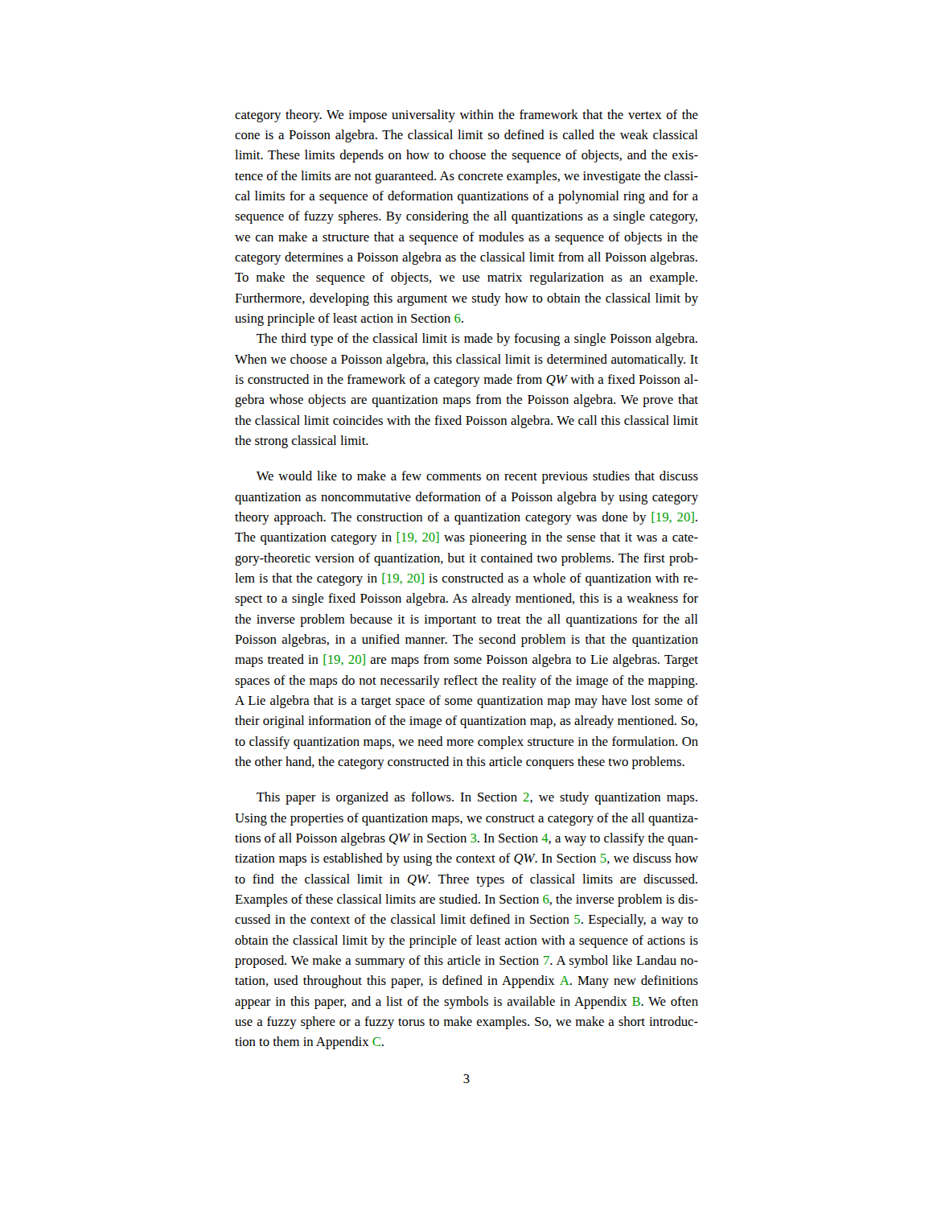category theory. We impose universality within the framework that the vertex of the cone is a Poisson algebra. The classical limit so defined is called the weak classical limit. These limits depends on how to choose the sequence of objects, and the existence of the limits are not guaranteed. As concrete examples, we investigate the classical limits for a sequence of deformation quantizations of a polynomial ring and for a sequence of fuzzy spheres. By considering the all quantizations as a single category, we can make a structure that a sequence of modules as a sequence of objects in the category determines a Poisson algebra as the classical limit from all Poisson algebras. To make the sequence of objects, we use matrix regularization as an example. Furthermore, developing this argument we study how to obtain the classical limit by using principle of least action in Section 6.
The third type of the classical limit is made by focusing a single Poisson algebra. When we choose a Poisson algebra, this classical limit is determined automatically. It is constructed in the framework of a category made from QW with a fixed Poisson algebra whose objects are quantization maps from the Poisson algebra. We prove that the classical limit coincides with the fixed Poisson algebra. We call this classical limit the strong classical limit.
We would like to make a few comments on recent previous studies that discuss quantization as noncommutative deformation of a Poisson algebra by using category theory approach. The construction of a quantization category was done by [19, 20]. The quantization category in [19, 20] was pioneering in the sense that it was a category-theoretic version of quantization, but it contained two problems. The first problem is that the category in [19, 20] is constructed as a whole of quantization with respect to a single fixed Poisson algebra. As already mentioned, this is a weakness for the inverse problem because it is important to treat the all quantizations for the all Poisson algebras, in a unified manner. The second problem is that the quantization maps treated in [19, 20] are maps from some Poisson algebra to Lie algebras. Target spaces of the maps do not necessarily reflect the reality of the image of the mapping. A Lie algebra that is a target space of some quantization map may have lost some of their original information of the image of quantization map, as already mentioned. So, to classify quantization maps, we need more complex structure in the formulation. On the other hand, the category constructed in this article conquers these two problems.
This paper is organized as follows. In Section 2, we study quantization maps. Using the properties of quantization maps, we construct a category of the all quantizations of all Poisson algebras QW in Section 3. In Section 4, a way to classify the quantization maps is established by using the context of QW. In Section 5, we discuss how to find the classical limit in QW. Three types of classical limits are discussed. Examples of these classical limits are studied. In Section 6, the inverse problem is discussed in the context of the classical limit defined in Section 5. Especially, a way to obtain the classical limit by the principle of least action with a sequence of actions is proposed. We make a summary of this article in Section 7. A symbol like Landau notation, used throughout this paper, is defined in Appendix A. Many new definitions appear in this paper, and a list of the symbols is available in Appendix B. We often use a fuzzy sphere or a fuzzy torus to make examples. So, we make a short introduction to them in Appendix C.
3